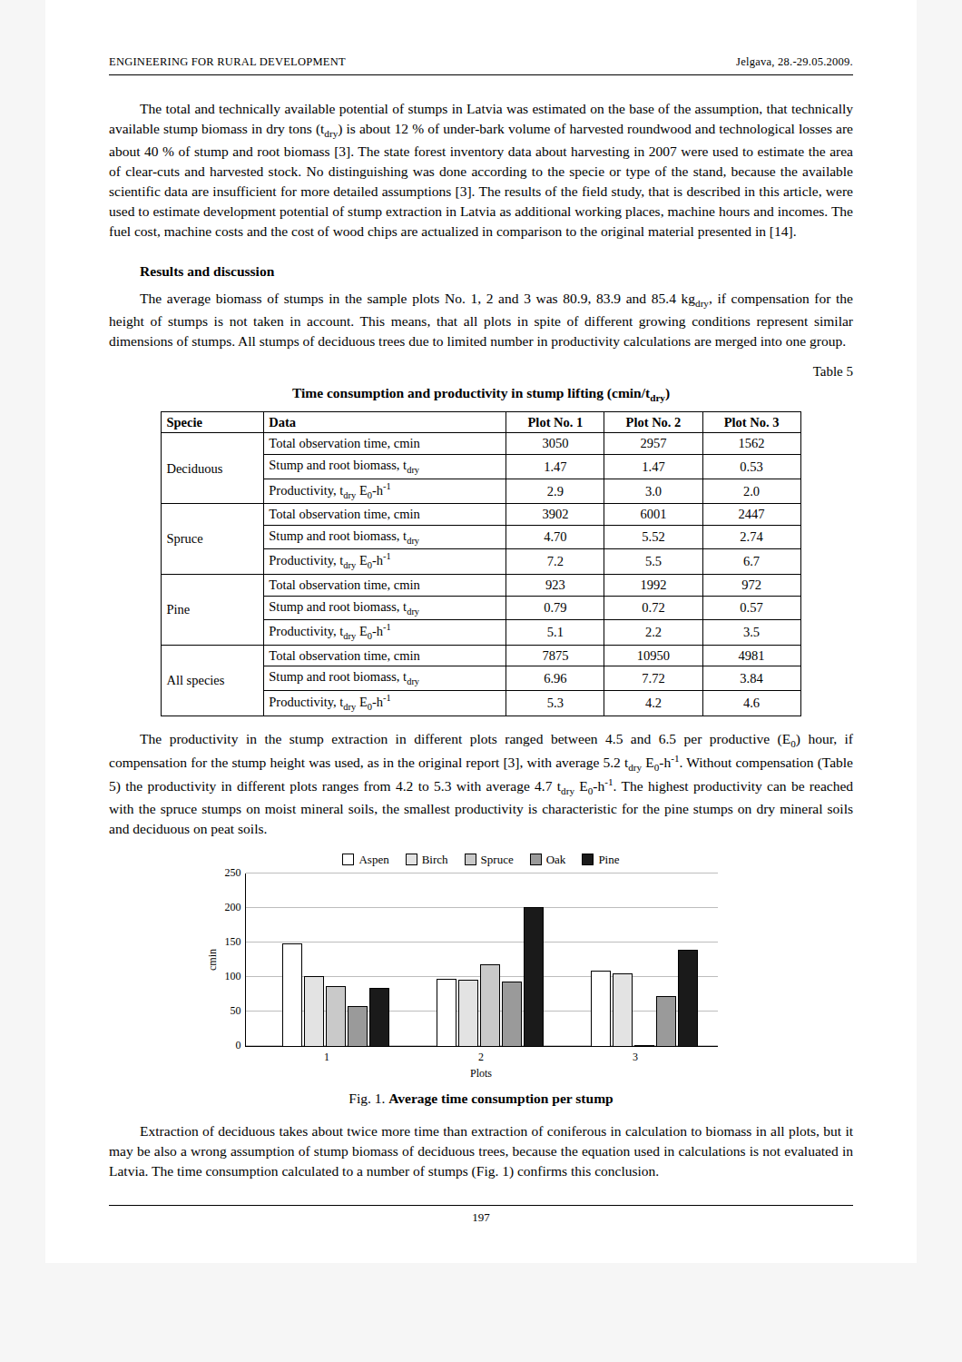Engineering for Rural Development
Jelgava, 28.-29.05.2009.
The total and technically available potential of stumps in Latvia was estimated on the base of the assumption, that technically available stump biomass in dry tons (tdry) is about 12 % of under-bark volume of harvested roundwood and technological losses are about 40 % of stump and root biomass [3]. The state forest inventory data about harvesting in 2007 were used to estimate the area of clear-cuts and harvested stock. No distinguishing was done according to the specie or type of the stand, because the available scientific data are insufficient for more detailed assumptions [3]. The results of the field study, that is described in this article, were used to estimate development potential of stump extraction in Latvia as additional working places, machine hours and incomes. The fuel cost, machine costs and the cost of wood chips are actualized in comparison to the original material presented in [14].
Results and discussion
The average biomass of stumps in the sample plots No. 1, 2 and 3 was 80.9, 83.9 and 85.4 kgdry, if compensation for the height of stumps is not taken in account. This means, that all plots in spite of different growing conditions represent similar dimensions of stumps. All stumps of deciduous trees due to limited number in productivity calculations are merged into one group.
Table 5
Time consumption and productivity in stump lifting (cmin/tdry)
| Specie | Data | Plot No. 1 | Plot No. 2 | Plot No. 3 |
| --- | --- | --- | --- | --- |
| Deciduous | Total observation time, cmin | 3050 | 2957 | 1562 |
| Stump and root biomass, t dry | 1.47 | 1.47 | 0.53 |
| Productivity, t dry E 0 -h -1 | 2.9 | 3.0 | 2.0 |
| Spruce | Total observation time, cmin | 3902 | 6001 | 2447 |
| Stump and root biomass, t dry | 4.70 | 5.52 | 2.74 |
| Productivity, t dry E 0 -h -1 | 7.2 | 5.5 | 6.7 |
| Pine | Total observation time, cmin | 923 | 1992 | 972 |
| Stump and root biomass, t dry | 0.79 | 0.72 | 0.57 |
| Productivity, t dry E 0 -h -1 | 5.1 | 2.2 | 3.5 |
| All species | Total observation time, cmin | 7875 | 10950 | 4981 |
| Stump and root biomass, t dry | 6.96 | 7.72 | 3.84 |
| Productivity, t dry E 0 -h -1 | 5.3 | 4.2 | 4.6 |
The productivity in the stump extraction in different plots ranged between 4.5 and 6.5 per productive (E0) hour, if compensation for the stump height was used, as in the original report [3], with average 5.2 tdry E0-h-1. Without compensation (Table 5) the productivity in different plots ranges from 4.2 to 5.3 with average 4.7 tdry E0-h-1. The highest productivity can be reached with the spruce stumps on moist mineral soils, the smallest productivity is characteristic for the pine stumps on dry mineral soils and deciduous on peat soils.
Aspen Birch Spruce Oak Pine
cmin
0
50
100
150
200
250
1 2 3
Plots
Fig. 1. Average time consumption per stump
Extraction of deciduous takes about twice more time than extraction of coniferous in calculation to biomass in all plots, but it may be also a wrong assumption of stump biomass of deciduous trees, because the equation used in calculations is not evaluated in Latvia. The time consumption calculated to a number of stumps (Fig. 1) confirms this conclusion.
197